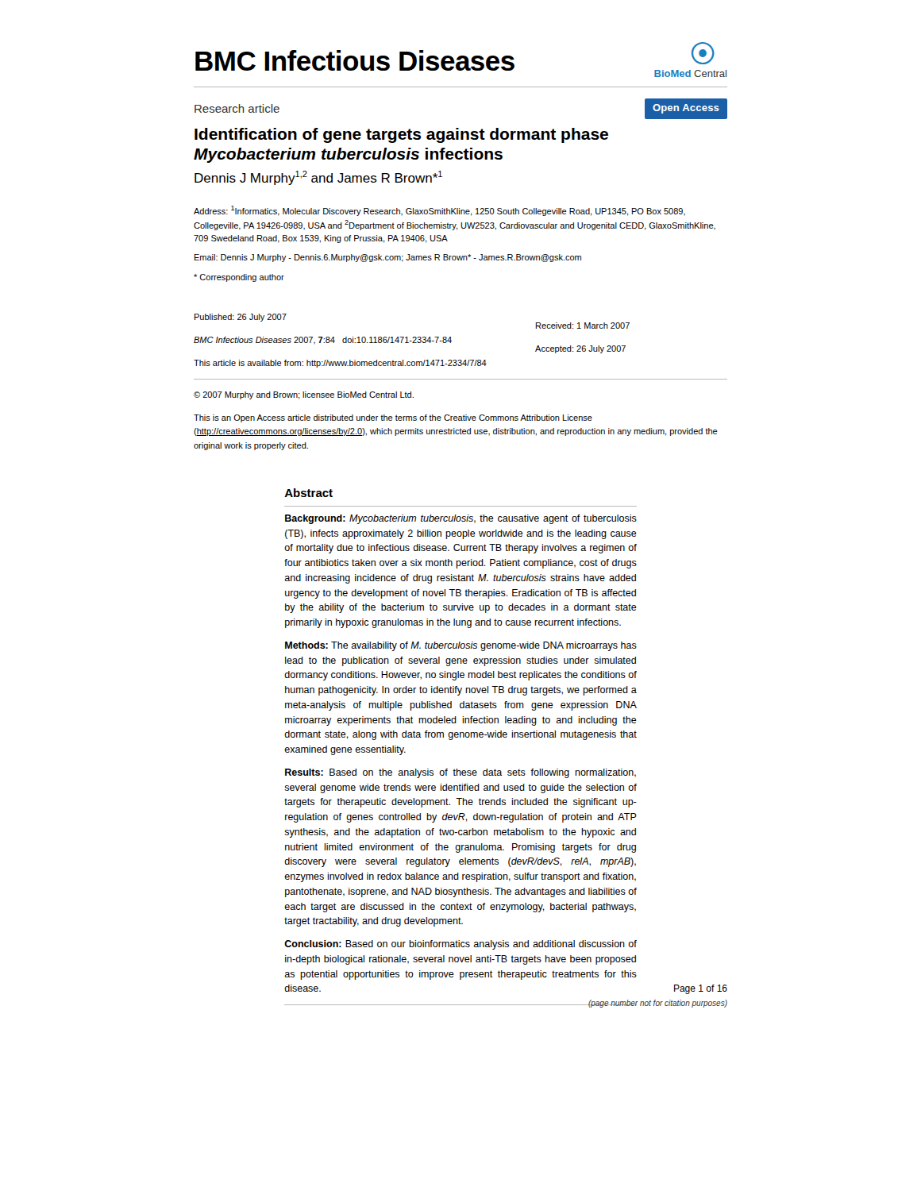BMC Infectious Diseases
⦿
BioMed Central
Research article
Open Access
Identification of gene targets against dormant phase Mycobacterium tuberculosis infections
Dennis J Murphy1,2 and James R Brown*1
Address: 1Informatics, Molecular Discovery Research, GlaxoSmithKline, 1250 South Collegeville Road, UP1345, PO Box 5089, Collegeville, PA 19426-0989, USA and 2Department of Biochemistry, UW2523, Cardiovascular and Urogenital CEDD, GlaxoSmithKline, 709 Swedeland Road, Box 1539, King of Prussia, PA 19406, USA
Email: Dennis J Murphy - Dennis.6.Murphy@gsk.com; James R Brown* - James.R.Brown@gsk.com
* Corresponding author
Published: 26 July 2007
BMC Infectious Diseases 2007, 7:84 doi:10.1186/1471-2334-7-84
This article is available from: http://www.biomedcentral.com/1471-2334/7/84
Received: 1 March 2007
Accepted: 26 July 2007
© 2007 Murphy and Brown; licensee BioMed Central Ltd.
This is an Open Access article distributed under the terms of the Creative Commons Attribution License (http://creativecommons.org/licenses/by/2.0), which permits unrestricted use, distribution, and reproduction in any medium, provided the original work is properly cited.
Abstract
Background: Mycobacterium tuberculosis, the causative agent of tuberculosis (TB), infects approximately 2 billion people worldwide and is the leading cause of mortality due to infectious disease. Current TB therapy involves a regimen of four antibiotics taken over a six month period. Patient compliance, cost of drugs and increasing incidence of drug resistant M. tuberculosis strains have added urgency to the development of novel TB therapies. Eradication of TB is affected by the ability of the bacterium to survive up to decades in a dormant state primarily in hypoxic granulomas in the lung and to cause recurrent infections.
Methods: The availability of M. tuberculosis genome-wide DNA microarrays has lead to the publication of several gene expression studies under simulated dormancy conditions. However, no single model best replicates the conditions of human pathogenicity. In order to identify novel TB drug targets, we performed a meta-analysis of multiple published datasets from gene expression DNA microarray experiments that modeled infection leading to and including the dormant state, along with data from genome-wide insertional mutagenesis that examined gene essentiality.
Results: Based on the analysis of these data sets following normalization, several genome wide trends were identified and used to guide the selection of targets for therapeutic development. The trends included the significant up-regulation of genes controlled by devR, down-regulation of protein and ATP synthesis, and the adaptation of two-carbon metabolism to the hypoxic and nutrient limited environment of the granuloma. Promising targets for drug discovery were several regulatory elements (devR/devS, relA, mprAB), enzymes involved in redox balance and respiration, sulfur transport and fixation, pantothenate, isoprene, and NAD biosynthesis. The advantages and liabilities of each target are discussed in the context of enzymology, bacterial pathways, target tractability, and drug development.
Conclusion: Based on our bioinformatics analysis and additional discussion of in-depth biological rationale, several novel anti-TB targets have been proposed as potential opportunities to improve present therapeutic treatments for this disease.
Page 1 of 16
(page number not for citation purposes)